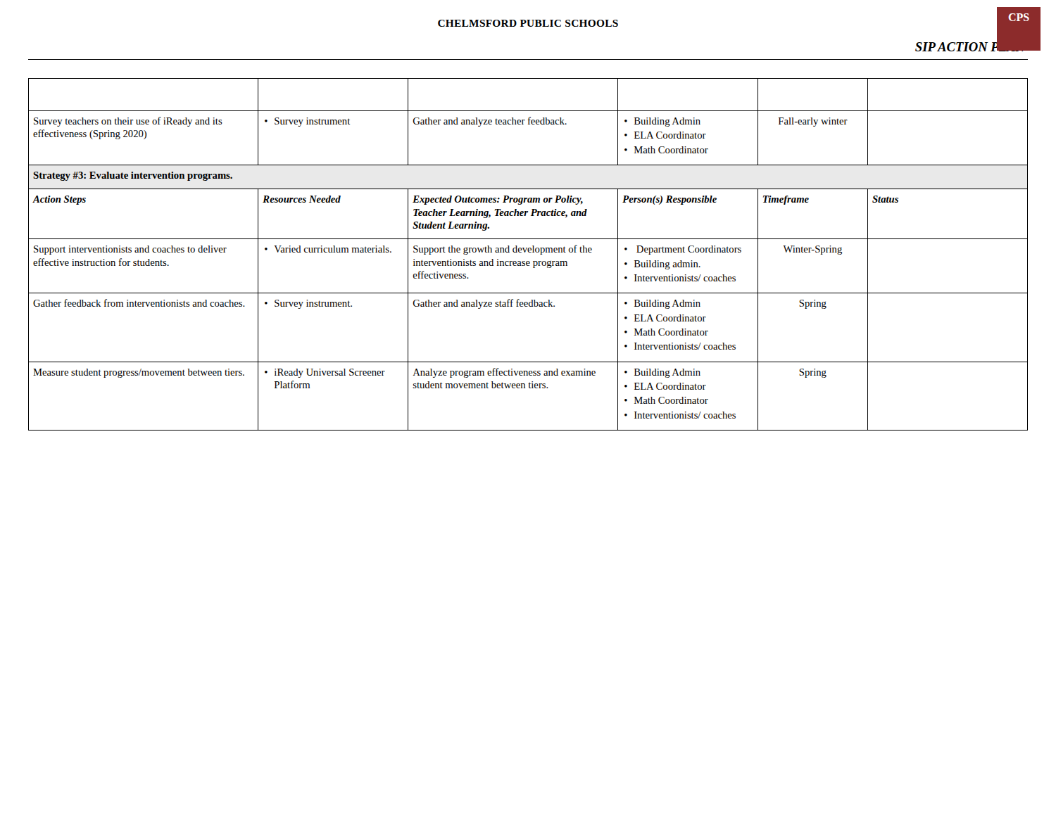CPS
CHELMSFORD PUBLIC SCHOOLS
SIP ACTION PLAN
| Survey teachers on their use of iReady and its effectiveness (Spring 2020) | Survey instrument | Gather and analyze teacher feedback. | Building Admin ELA Coordinator Math Coordinator | Fall-early winter | |
| Strategy #3: Evaluate intervention programs. |
| Action Steps | Resources Needed | Expected Outcomes: Program or Policy, Teacher Learning, Teacher Practice, and Student Learning. | Person(s) Responsible | Timeframe | Status |
| Support interventionists and coaches to deliver effective instruction for students. | Varied curriculum materials. | Support the growth and development of the interventionists and increase program effectiveness. | Department Coordinators Building admin. Interventionists/ coaches | Winter-Spring | |
| Gather feedback from interventionists and coaches. | Survey instrument. | Gather and analyze staff feedback. | Building Admin ELA Coordinator Math Coordinator Interventionists/ coaches | Spring | |
| Measure student progress/movement between tiers. | iReady Universal Screener Platform | Analyze program effectiveness and examine student movement between tiers. | Building Admin ELA Coordinator Math Coordinator Interventionists/ coaches | Spring | |